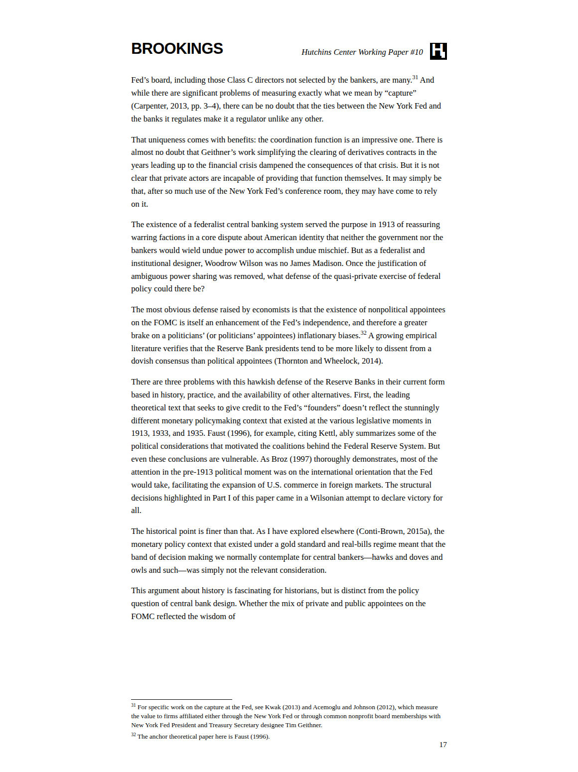BROOKINGS
Hutchins Center Working Paper #10
Fed’s board, including those Class C directors not selected by the bankers, are many.31 And while there are significant problems of measuring exactly what we mean by “capture” (Carpenter, 2013, pp. 3–4), there can be no doubt that the ties between the New York Fed and the banks it regulates make it a regulator unlike any other.
That uniqueness comes with benefits: the coordination function is an impressive one. There is almost no doubt that Geithner’s work simplifying the clearing of derivatives contracts in the years leading up to the financial crisis dampened the consequences of that crisis. But it is not clear that private actors are incapable of providing that function themselves. It may simply be that, after so much use of the New York Fed’s conference room, they may have come to rely on it.
The existence of a federalist central banking system served the purpose in 1913 of reassuring warring factions in a core dispute about American identity that neither the government nor the bankers would wield undue power to accomplish undue mischief. But as a federalist and institutional designer, Woodrow Wilson was no James Madison. Once the justification of ambiguous power sharing was removed, what defense of the quasi-private exercise of federal policy could there be?
The most obvious defense raised by economists is that the existence of nonpolitical appointees on the FOMC is itself an enhancement of the Fed’s independence, and therefore a greater brake on a politicians’ (or politicians’ appointees) inflationary biases.32 A growing empirical literature verifies that the Reserve Bank presidents tend to be more likely to dissent from a dovish consensus than political appointees (Thornton and Wheelock, 2014).
There are three problems with this hawkish defense of the Reserve Banks in their current form based in history, practice, and the availability of other alternatives. First, the leading theoretical text that seeks to give credit to the Fed’s “founders” doesn’t reflect the stunningly different monetary policymaking context that existed at the various legislative moments in 1913, 1933, and 1935. Faust (1996), for example, citing Kettl, ably summarizes some of the political considerations that motivated the coalitions behind the Federal Reserve System. But even these conclusions are vulnerable. As Broz (1997) thoroughly demonstrates, most of the attention in the pre-1913 political moment was on the international orientation that the Fed would take, facilitating the expansion of U.S. commerce in foreign markets. The structural decisions highlighted in Part I of this paper came in a Wilsonian attempt to declare victory for all.
The historical point is finer than that. As I have explored elsewhere (Conti-Brown, 2015a), the monetary policy context that existed under a gold standard and real-bills regime meant that the band of decision making we normally contemplate for central bankers—hawks and doves and owls and such—was simply not the relevant consideration.
This argument about history is fascinating for historians, but is distinct from the policy question of central bank design. Whether the mix of private and public appointees on the FOMC reflected the wisdom of
31 For specific work on the capture at the Fed, see Kwak (2013) and Acemoglu and Johnson (2012), which measure the value to firms affiliated either through the New York Fed or through common nonprofit board memberships with New York Fed President and Treasury Secretary designee Tim Geithner.
32 The anchor theoretical paper here is Faust (1996).
17